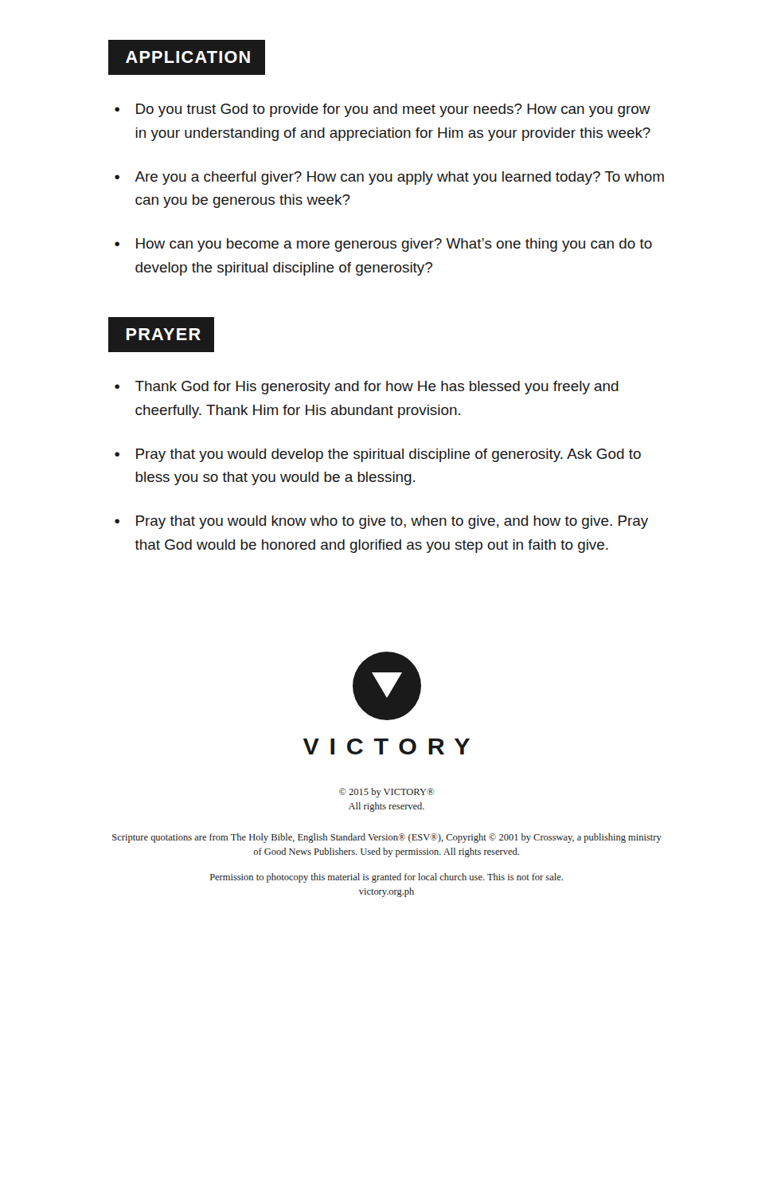Application
Do you trust God to provide for you and meet your needs? How can you grow in your understanding of and appreciation for Him as your provider this week?
Are you a cheerful giver? How can you apply what you learned today? To whom can you be generous this week?
How can you become a more generous giver? What’s one thing you can do to develop the spiritual discipline of generosity?
Prayer
Thank God for His generosity and for how He has blessed you freely and cheerfully. Thank Him for His abundant provision.
Pray that you would develop the spiritual discipline of generosity. Ask God to bless you so that you would be a blessing.
Pray that you would know who to give to, when to give, and how to give. Pray that God would be honored and glorified as you step out in faith to give.
VICTORY
© 2015 by VICTORY®
All rights reserved.
Scripture quotations are from The Holy Bible, English Standard Version® (ESV®), Copyright © 2001 by Crossway, a publishing ministry of Good News Publishers. Used by permission. All rights reserved.
Permission to photocopy this material is granted for local church use. This is not for sale.
victory.org.ph